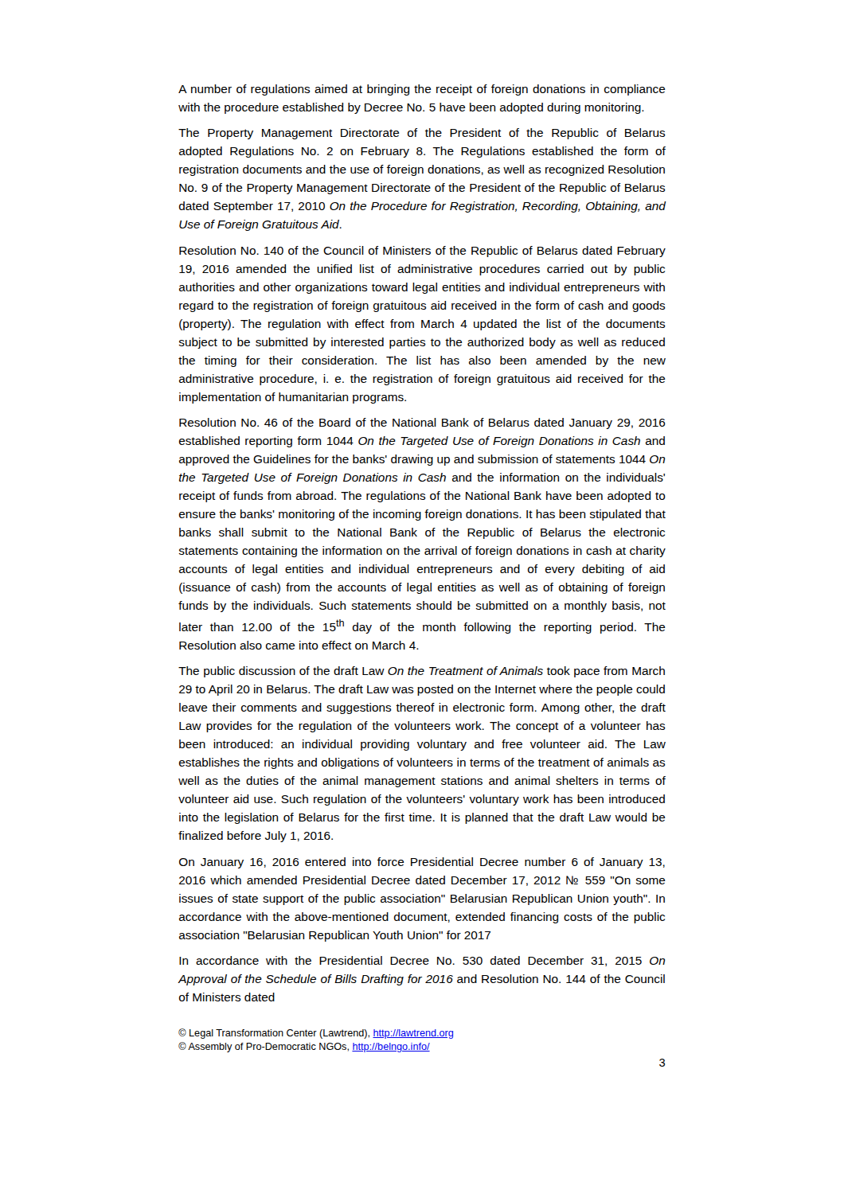A number of regulations aimed at bringing the receipt of foreign donations in compliance with the procedure established by Decree No. 5 have been adopted during monitoring.
The Property Management Directorate of the President of the Republic of Belarus adopted Regulations No. 2 on February 8. The Regulations established the form of registration documents and the use of foreign donations, as well as recognized Resolution No. 9 of the Property Management Directorate of the President of the Republic of Belarus dated September 17, 2010 On the Procedure for Registration, Recording, Obtaining, and Use of Foreign Gratuitous Aid.
Resolution No. 140 of the Council of Ministers of the Republic of Belarus dated February 19, 2016 amended the unified list of administrative procedures carried out by public authorities and other organizations toward legal entities and individual entrepreneurs with regard to the registration of foreign gratuitous aid received in the form of cash and goods (property). The regulation with effect from March 4 updated the list of the documents subject to be submitted by interested parties to the authorized body as well as reduced the timing for their consideration. The list has also been amended by the new administrative procedure, i. e. the registration of foreign gratuitous aid received for the implementation of humanitarian programs.
Resolution No. 46 of the Board of the National Bank of Belarus dated January 29, 2016 established reporting form 1044 On the Targeted Use of Foreign Donations in Cash and approved the Guidelines for the banks' drawing up and submission of statements 1044 On the Targeted Use of Foreign Donations in Cash and the information on the individuals' receipt of funds from abroad. The regulations of the National Bank have been adopted to ensure the banks' monitoring of the incoming foreign donations. It has been stipulated that banks shall submit to the National Bank of the Republic of Belarus the electronic statements containing the information on the arrival of foreign donations in cash at charity accounts of legal entities and individual entrepreneurs and of every debiting of aid (issuance of cash) from the accounts of legal entities as well as of obtaining of foreign funds by the individuals. Such statements should be submitted on a monthly basis, not later than 12.00 of the 15th day of the month following the reporting period. The Resolution also came into effect on March 4.
The public discussion of the draft Law On the Treatment of Animals took pace from March 29 to April 20 in Belarus. The draft Law was posted on the Internet where the people could leave their comments and suggestions thereof in electronic form. Among other, the draft Law provides for the regulation of the volunteers work. The concept of a volunteer has been introduced: an individual providing voluntary and free volunteer aid. The Law establishes the rights and obligations of volunteers in terms of the treatment of animals as well as the duties of the animal management stations and animal shelters in terms of volunteer aid use. Such regulation of the volunteers' voluntary work has been introduced into the legislation of Belarus for the first time. It is planned that the draft Law would be finalized before July 1, 2016.
On January 16, 2016 entered into force Presidential Decree number 6 of January 13, 2016 which amended Presidential Decree dated December 17, 2012 № 559 "On some issues of state support of the public association" Belarusian Republican Union youth". In accordance with the above-mentioned document, extended financing costs of the public association "Belarusian Republican Youth Union" for 2017
In accordance with the Presidential Decree No. 530 dated December 31, 2015 On Approval of the Schedule of Bills Drafting for 2016 and Resolution No. 144 of the Council of Ministers dated
© Legal Transformation Center (Lawtrend), http://lawtrend.org
© Assembly of Pro-Democratic NGOs, http://belngo.info/
3